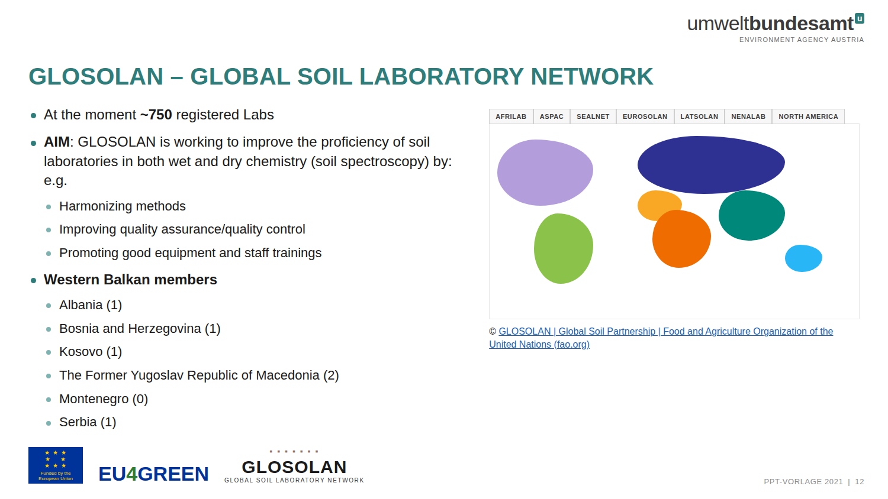umweltbundesamtu
Environment Agency Austria
GLOSOLAN – GLOBAL SOIL LABORATORY NETWORK
At the moment ~750 registered Labs
AIM: GLOSOLAN is working to improve the proficiency of soil laboratories in both wet and dry chemistry (soil spectroscopy) by: e.g.
Harmonizing methods
Improving quality assurance/quality control
Promoting good equipment and staff trainings
Western Balkan members
Albania (1)
Bosnia and Herzegovina (1)
Kosovo (1)
The Former Yugoslav Republic of Macedonia (2)
Montenegro (0)
Serbia (1)
AFRILAB ASPAC SEALNET EUROSOLAN LATSOLAN NENALAB North America
© GLOSOLAN | Global Soil Partnership | Food and Agriculture Organization of the United Nations (fao.org)
★ ★ ★
★ ★
★ ★ ★
Funded by the
European Union
EU4 GREEN
▪ ▪ ▪ ▪ ▪ ▪ ▪
GLOSOLAN
Global Soil Laboratory Network
PPT-VORLAGE 2021|12